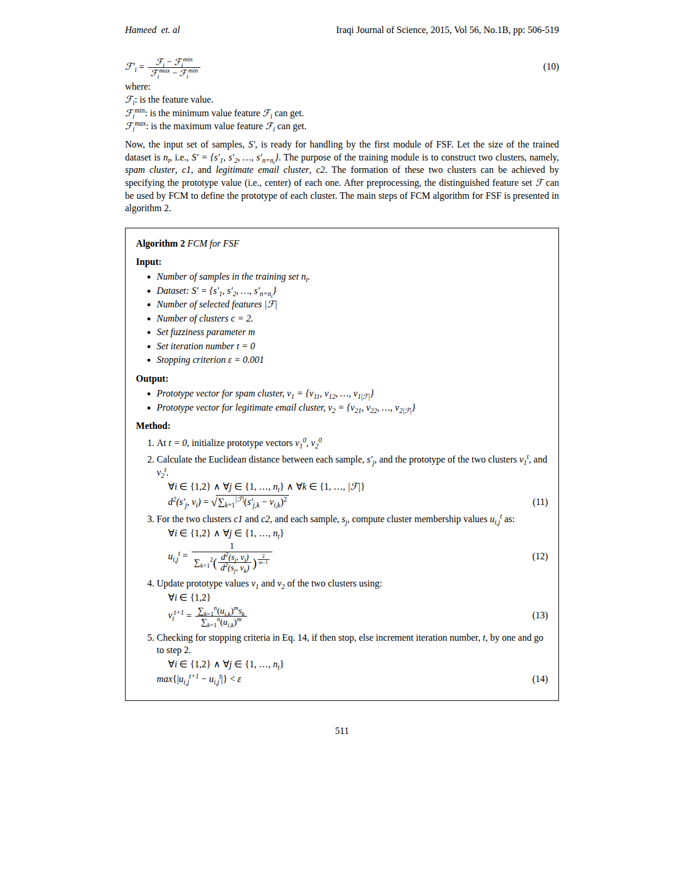Hameed et. al Iraqi Journal of Science, 2015, Vol 56, No.1B, pp: 506-519
ℱ′i = ℱi − ℱimin ℱimax − ℱimin
(10)
where:
ℱi: is the feature value.
ℱimin: is the minimum value feature ℱi can get.
ℱimax: is the maximum value feature ℱi can get.
Now, the input set of samples, S′, is ready for handling by the first module of FSF. Let the size of the trained dataset is nt, i.e., S′ = {s′1, s′2, …, s′n=nt}. The purpose of the training module is to construct two clusters, namely, spam cluster, c1, and legitimate email cluster, c2. The formation of these two clusters can be achieved by specifying the prototype value (i.e., center) of each one. After preprocessing, the distinguished feature set ℱ can be used by FCM to define the prototype of each cluster. The main steps of FCM algorithm for FSF is presented in algorithm 2.
Algorithm 2 FCM for FSF
Input:
Number of samples in the training set nt.
Dataset: S′ = {s′1, s′2, …, s′n=nt}
Number of selected features |ℱ|
Number of clusters c = 2.
Set fuzziness parameter m
Set iteration number t = 0
Stopping criterion ε = 0.001
Output:
Prototype vector for spam cluster, v1 = {v11, v12, …, v1|ℱ|}
Prototype vector for legitimate email cluster, v2 = {v21, v22, …, v2|ℱ|}
Method:
At t = 0, initialize prototype vectors v10, v20
Calculate the Euclidean distance between each sample, s′j, and the prototype of the two clusters v1t, and v2t.
∀i ∈ {1,2} ∧ ∀j ∈ {1, …, nt} ∧ ∀k ∈ {1, …, |ℱ|}
d2(s′j, vi) = ∑k=1|ℱ|(s′j,k − vi,k)2
(11)
For the two clusters c1 and c2, and each sample, sj, compute cluster membership values ui,jt as:
∀i ∈ {1,2} ∧ ∀j ∈ {1, …, nt}
ui,jt = 1 ∑k=12(d2(sj, vi) d2(sj, vk))2 m−1
(12)
Update prototype values v1 and v2 of the two clusters using:
∀i ∈ {1,2}
vit+1 = ∑k=1n(ui,k)msk ∑k=1n(ui,k)m
(13)
Checking for stopping criteria in Eq. 14, if then stop, else increment iteration number, t, by one and go to step 2.
∀i ∈ {1,2} ∧ ∀j ∈ {1, …, nt}
max{|ui,jt+1 − ui,jt|} < ε
(14)
511